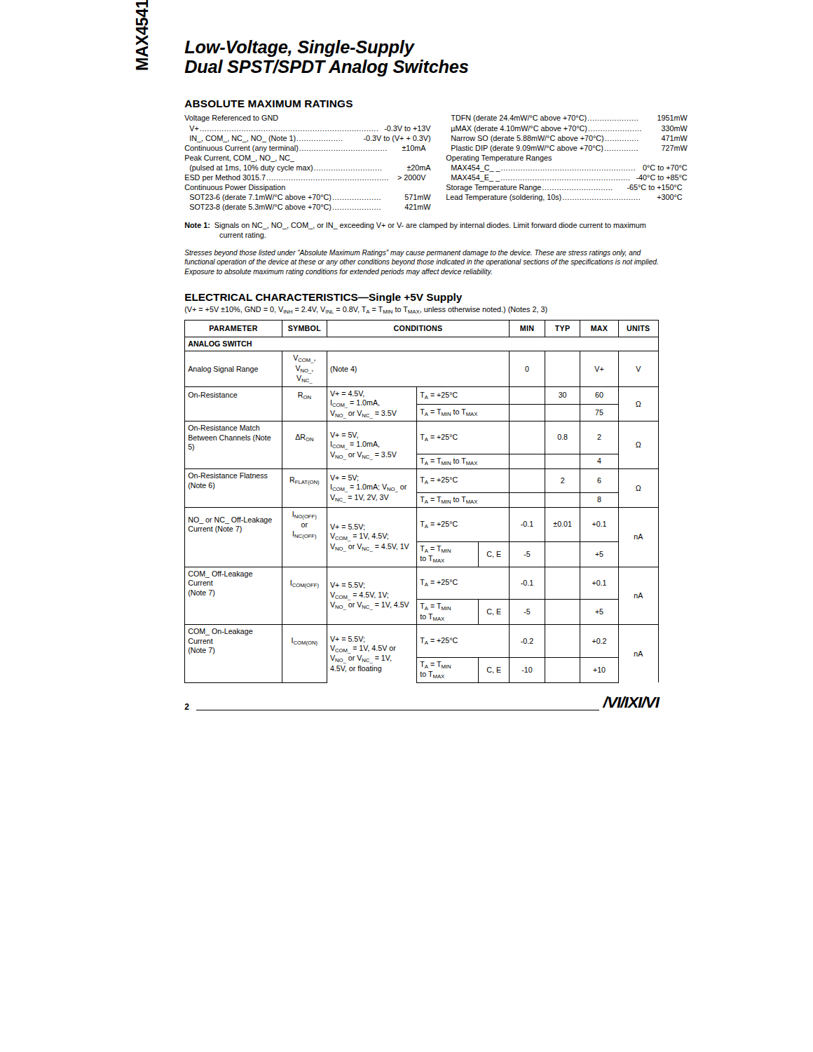MAX4541–MAX4544
Low-Voltage, Single-Supply
Dual SPST/SPDT Analog Switches
ABSOLUTE MAXIMUM RATINGS
Voltage Referenced to GND
V+.........................................................................-0.3V to +13V
IN_, COM_, NC_, NO_ (Note 1)...................-0.3V to (V+ + 0.3V)
Continuous Current (any terminal)....................................±10mA
Peak Current, COM_, NO_, NC_
(pulsed at 1ms, 10% duty cycle max)............................±20mA
ESD per Method 3015.7..................................................> 2000V
Continuous Power Dissipation
SOT23-6 (derate 7.1mW/°C above +70°C).................... 571mW
SOT23-8 (derate 5.3mW/°C above +70°C).................... 421mW
TDFN (derate 24.4mW/°C above +70°C)..................... 1951mW
µMAX (derate 4.10mW/°C above +70°C)...................... 330mW
Narrow SO (derate 5.88mW/°C above +70°C).............. 471mW
Plastic DIP (derate 9.09mW/°C above +70°C).............. 727mW
Operating Temperature Ranges
MAX454_C_ _....................................................... 0°C to +70°C
MAX454_E_ _.....................................................-40°C to +85°C
Storage Temperature Range.............................-65°C to +150°C
Lead Temperature (soldering, 10s)................................+300°C
Note 1: Signals on NC_, NO_, COM_, or IN_ exceeding V+ or V- are clamped by internal diodes. Limit forward diode current to maximum current rating.
Stresses beyond those listed under “Absolute Maximum Ratings” may cause permanent damage to the device. These are stress ratings only, and functional operation of the device at these or any other conditions beyond those indicated in the operational sections of the specifications is not implied. Exposure to absolute maximum rating conditions for extended periods may affect device reliability.
ELECTRICAL CHARACTERISTICS—Single +5V Supply
(V+ = +5V ±10%, GND = 0, VINH = 2.4V, VINL = 0.8V, TA = TMIN to TMAX, unless otherwise noted.) (Notes 2, 3)
| PARAMETER | SYMBOL | CONDITIONS | MIN | TYP | MAX | UNITS |
| --- | --- | --- | --- | --- | --- | --- |
| ANALOG SWITCH |
| Analog Signal Range | V COM_ , V NO_ , V NC_ | (Note 4) | 0 | | V+ | V |
| On-Resistance | R ON | V+ = 4.5V, I COM_ = 1.0mA, V NO_ or V NC_ = 3.5V | T A = +25°C | | 30 | 60 | Ω |
| | | T A = T MIN to T MAX | | | 75 |
| On-Resistance Match Between Channels (Note 5) | ΔR ON | V+ = 5V, I COM_ = 1.0mA, V NO_ or V NC_ = 3.5V | T A = +25°C | | 0.8 | 2 | Ω |
| | | T A = T MIN to T MAX | | | 4 |
| On-Resistance Flatness (Note 6) | R FLAT(ON) | V+ = 5V; I COM_ = 1.0mA; V NO_ or V NC_ = 1V, 2V, 3V | T A = +25°C | | 2 | 6 | Ω |
| | | T A = T MIN to T MAX | | | 8 |
| NO_ or NC_ Off-Leakage Current (Note 7) | I NO(OFF) or I NC(OFF) | V+ = 5.5V; V COM_ = 1V, 4.5V; V NO_ or V NC_ = 4.5V, 1V | T A = +25°C | -0.1 | ±0.01 | +0.1 | nA |
| | | T A = T MIN to T MAX | C, E | -5 | | +5 |
| COM_ Off-Leakage Current (Note 7) | I COM(OFF) | V+ = 5.5V; V COM_ = 4.5V, 1V; V NO_ or V NC_ = 1V, 4.5V | T A = +25°C | -0.1 | | +0.1 | nA |
| | | T A = T MIN to T MAX | C, E | -5 | | +5 |
| COM_ On-Leakage Current (Note 7) | I COM(ON) | V+ = 5.5V; V COM_ = 1V, 4.5V or V NO_ or V NC_ = 1V, 4.5V, or floating | T A = +25°C | -0.2 | | +0.2 | nA |
| | | T A = T MIN to T MAX | C, E | -10 | | +10 |
2 /VI/IXI/VI